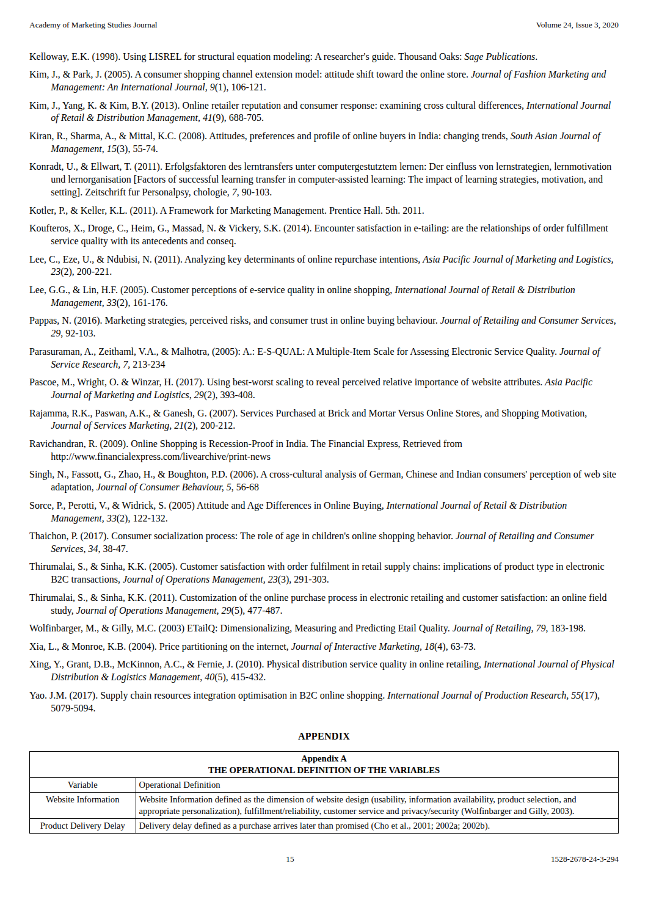Academy of Marketing Studies Journal Volume 24, Issue 3, 2020
Kelloway, E.K. (1998). Using LISREL for structural equation modeling: A researcher's guide. Thousand Oaks: Sage Publications.
Kim, J., & Park, J. (2005). A consumer shopping channel extension model: attitude shift toward the online store. Journal of Fashion Marketing and Management: An International Journal, 9(1), 106-121.
Kim, J., Yang, K. & Kim, B.Y. (2013). Online retailer reputation and consumer response: examining cross cultural differences, International Journal of Retail & Distribution Management, 41(9), 688-705.
Kiran, R., Sharma, A., & Mittal, K.C. (2008). Attitudes, preferences and profile of online buyers in India: changing trends, South Asian Journal of Management, 15(3), 55-74.
Konradt, U., & Ellwart, T. (2011). Erfolgsfaktoren des lerntransfers unter computergestutztem lernen: Der einfluss von lernstrategien, lernmotivation und lernorganisation [Factors of successful learning transfer in computer-assisted learning: The impact of learning strategies, motivation, and setting]. Zeitschrift fur Personalpsy, chologie, 7, 90-103.
Kotler, P., & Keller, K.L. (2011). A Framework for Marketing Management. Prentice Hall. 5th. 2011.
Koufteros, X., Droge, C., Heim, G., Massad, N. & Vickery, S.K. (2014). Encounter satisfaction in e-tailing: are the relationships of order fulfillment service quality with its antecedents and conseq.
Lee, C., Eze, U., & Ndubisi, N. (2011). Analyzing key determinants of online repurchase intentions, Asia Pacific Journal of Marketing and Logistics, 23(2), 200-221.
Lee, G.G., & Lin, H.F. (2005). Customer perceptions of e-service quality in online shopping, International Journal of Retail & Distribution Management, 33(2), 161-176.
Pappas, N. (2016). Marketing strategies, perceived risks, and consumer trust in online buying behaviour. Journal of Retailing and Consumer Services, 29, 92-103.
Parasuraman, A., Zeithaml, V.A., & Malhotra, (2005): A.: E-S-QUAL: A Multiple-Item Scale for Assessing Electronic Service Quality. Journal of Service Research, 7, 213-234
Pascoe, M., Wright, O. & Winzar, H. (2017). Using best-worst scaling to reveal perceived relative importance of website attributes. Asia Pacific Journal of Marketing and Logistics, 29(2), 393-408.
Rajamma, R.K., Paswan, A.K., & Ganesh, G. (2007). Services Purchased at Brick and Mortar Versus Online Stores, and Shopping Motivation, Journal of Services Marketing, 21(2), 200-212.
Ravichandran, R. (2009). Online Shopping is Recession-Proof in India. The Financial Express, Retrieved from http://www.financialexpress.com/livearchive/print-news
Singh, N., Fassott, G., Zhao, H., & Boughton, P.D. (2006). A cross-cultural analysis of German, Chinese and Indian consumers' perception of web site adaptation, Journal of Consumer Behaviour, 5, 56-68
Sorce, P., Perotti, V., & Widrick, S. (2005) Attitude and Age Differences in Online Buying, International Journal of Retail & Distribution Management, 33(2), 122-132.
Thaichon, P. (2017). Consumer socialization process: The role of age in children's online shopping behavior. Journal of Retailing and Consumer Services, 34, 38-47.
Thirumalai, S., & Sinha, K.K. (2005). Customer satisfaction with order fulfilment in retail supply chains: implications of product type in electronic B2C transactions, Journal of Operations Management, 23(3), 291-303.
Thirumalai, S., & Sinha, K.K. (2011). Customization of the online purchase process in electronic retailing and customer satisfaction: an online field study, Journal of Operations Management, 29(5), 477-487.
Wolfinbarger, M., & Gilly, M.C. (2003) ETailQ: Dimensionalizing, Measuring and Predicting Etail Quality. Journal of Retailing, 79, 183-198.
Xia, L., & Monroe, K.B. (2004). Price partitioning on the internet, Journal of Interactive Marketing, 18(4), 63-73.
Xing, Y., Grant, D.B., McKinnon, A.C., & Fernie, J. (2010). Physical distribution service quality in online retailing, International Journal of Physical Distribution & Logistics Management, 40(5), 415-432.
Yao. J.M. (2017). Supply chain resources integration optimisation in B2C online shopping. International Journal of Production Research, 55(17), 5079-5094.
APPENDIX
| Appendix A THE OPERATIONAL DEFINITION OF THE VARIABLES |
| Variable | Operational Definition |
| Website Information | Website Information defined as the dimension of website design (usability, information availability, product selection, and appropriate personalization), fulfillment/reliability, customer service and privacy/security (Wolfinbarger and Gilly, 2003). |
| Product Delivery Delay | Delivery delay defined as a purchase arrives later than promised (Cho et al., 2001; 2002a; 2002b). |
15 1528-2678-24-3-294